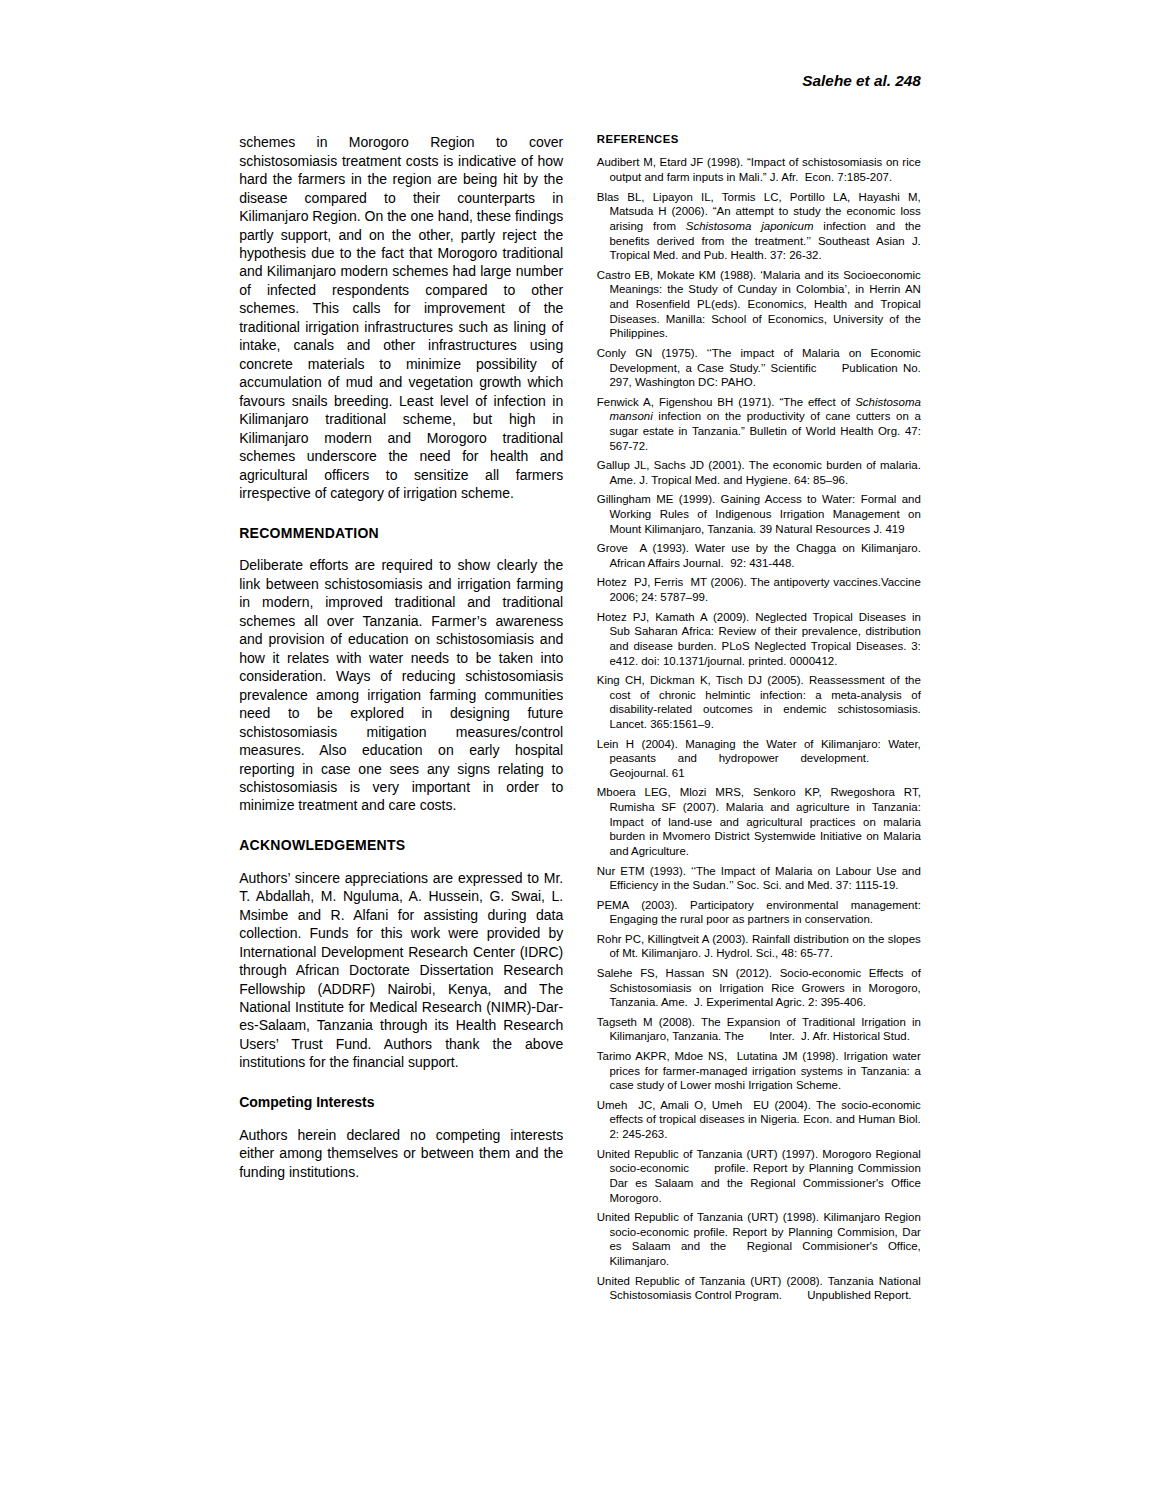Salehe et al. 248
schemes in Morogoro Region to cover schistosomiasis treatment costs is indicative of how hard the farmers in the region are being hit by the disease compared to their counterparts in Kilimanjaro Region. On the one hand, these findings partly support, and on the other, partly reject the hypothesis due to the fact that Morogoro traditional and Kilimanjaro modern schemes had large number of infected respondents compared to other schemes. This calls for improvement of the traditional irrigation infrastructures such as lining of intake, canals and other infrastructures using concrete materials to minimize possibility of accumulation of mud and vegetation growth which favours snails breeding. Least level of infection in Kilimanjaro traditional scheme, but high in Kilimanjaro modern and Morogoro traditional schemes underscore the need for health and agricultural officers to sensitize all farmers irrespective of category of irrigation scheme.
RECOMMENDATION
Deliberate efforts are required to show clearly the link between schistosomiasis and irrigation farming in modern, improved traditional and traditional schemes all over Tanzania. Farmer’s awareness and provision of education on schistosomiasis and how it relates with water needs to be taken into consideration. Ways of reducing schistosomiasis prevalence among irrigation farming communities need to be explored in designing future schistosomiasis mitigation measures/control measures. Also education on early hospital reporting in case one sees any signs relating to schistosomiasis is very important in order to minimize treatment and care costs.
ACKNOWLEDGEMENTS
Authors’ sincere appreciations are expressed to Mr. T. Abdallah, M. Nguluma, A. Hussein, G. Swai, L. Msimbe and R. Alfani for assisting during data collection. Funds for this work were provided by International Development Research Center (IDRC) through African Doctorate Dissertation Research Fellowship (ADDRF) Nairobi, Kenya, and The National Institute for Medical Research (NIMR)-Dar-es-Salaam, Tanzania through its Health Research Users’ Trust Fund. Authors thank the above institutions for the financial support.
Competing Interests
Authors herein declared no competing interests either among themselves or between them and the funding institutions.
REFERENCES
Audibert M, Etard JF (1998). “Impact of schistosomiasis on rice output and farm inputs in Mali.” J. Afr. Econ. 7:185-207.
Blas BL, Lipayon IL, Tormis LC, Portillo LA, Hayashi M, Matsuda H (2006). “An attempt to study the economic loss arising from Schistosoma japonicum infection and the benefits derived from the treatment.’’ Southeast Asian J. Tropical Med. and Pub. Health. 37: 26-32.
Castro EB, Mokate KM (1988). ‘Malaria and its Socioeconomic Meanings: the Study of Cunday in Colombia’, in Herrin AN and Rosenfield PL(eds). Economics, Health and Tropical Diseases. Manilla: School of Economics, University of the Philippines.
Conly GN (1975). ‘‘The impact of Malaria on Economic Development, a Case Study.’’ Scientific Publication No. 297, Washington DC: PAHO.
Fenwick A, Figenshou BH (1971). “The effect of Schistosoma mansoni infection on the productivity of cane cutters on a sugar estate in Tanzania.” Bulletin of World Health Org. 47: 567-72.
Gallup JL, Sachs JD (2001). The economic burden of malaria. Ame. J. Tropical Med. and Hygiene. 64: 85–96.
Gillingham ME (1999). Gaining Access to Water: Formal and Working Rules of Indigenous Irrigation Management on Mount Kilimanjaro, Tanzania. 39 Natural Resources J. 419
Grove A (1993). Water use by the Chagga on Kilimanjaro. African Affairs Journal. 92: 431-448.
Hotez PJ, Ferris MT (2006). The antipoverty vaccines.Vaccine 2006; 24: 5787–99.
Hotez PJ, Kamath A (2009). Neglected Tropical Diseases in Sub Saharan Africa: Review of their prevalence, distribution and disease burden. PLoS Neglected Tropical Diseases. 3: e412. doi: 10.1371/journal. printed. 0000412.
King CH, Dickman K, Tisch DJ (2005). Reassessment of the cost of chronic helmintic infection: a meta-analysis of disability-related outcomes in endemic schistosomiasis. Lancet. 365:1561–9.
Lein H (2004). Managing the Water of Kilimanjaro: Water, peasants and hydropower development. Geojournal. 61
Mboera LEG, Mlozi MRS, Senkoro KP, Rwegoshora RT, Rumisha SF (2007). Malaria and agriculture in Tanzania: Impact of land-use and agricultural practices on malaria burden in Mvomero District Systemwide Initiative on Malaria and Agriculture.
Nur ETM (1993). ‘‘The Impact of Malaria on Labour Use and Efficiency in the Sudan.’’ Soc. Sci. and Med. 37: 1115-19.
PEMA (2003). Participatory environmental management: Engaging the rural poor as partners in conservation.
Rohr PC, Killingtveit A (2003). Rainfall distribution on the slopes of Mt. Kilimanjaro. J. Hydrol. Sci., 48: 65-77.
Salehe FS, Hassan SN (2012). Socio-economic Effects of Schistosomiasis on Irrigation Rice Growers in Morogoro, Tanzania. Ame. J. Experimental Agric. 2: 395-406.
Tagseth M (2008). The Expansion of Traditional Irrigation in Kilimanjaro, Tanzania. The Inter. J. Afr. Historical Stud.
Tarimo AKPR, Mdoe NS, Lutatina JM (1998). Irrigation water prices for farmer-managed irrigation systems in Tanzania: a case study of Lower moshi Irrigation Scheme.
Umeh JC, Amali O, Umeh EU (2004). The socio-economic effects of tropical diseases in Nigeria. Econ. and Human Biol. 2: 245-263.
United Republic of Tanzania (URT) (1997). Morogoro Regional socio-economic profile. Report by Planning Commission Dar es Salaam and the Regional Commissioner's Office Morogoro.
United Republic of Tanzania (URT) (1998). Kilimanjaro Region socio-economic profile. Report by Planning Commision, Dar es Salaam and the Regional Commisioner's Office, Kilimanjaro.
United Republic of Tanzania (URT) (2008). Tanzania National Schistosomiasis Control Program. Unpublished Report.